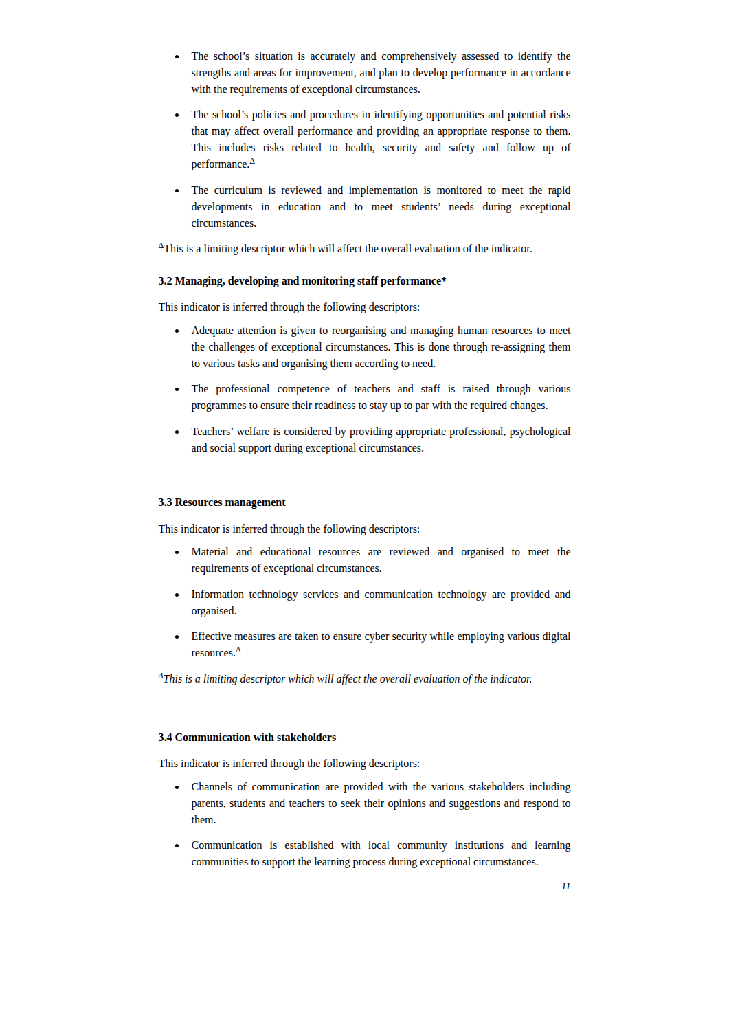The school’s situation is accurately and comprehensively assessed to identify the strengths and areas for improvement, and plan to develop performance in accordance with the requirements of exceptional circumstances.
The school’s policies and procedures in identifying opportunities and potential risks that may affect overall performance and providing an appropriate response to them. This includes risks related to health, security and safety and follow up of performance.Δ
The curriculum is reviewed and implementation is monitored to meet the rapid developments in education and to meet students’ needs during exceptional circumstances.
ΔThis is a limiting descriptor which will affect the overall evaluation of the indicator.
3.2 Managing, developing and monitoring staff performance*
This indicator is inferred through the following descriptors:
Adequate attention is given to reorganising and managing human resources to meet the challenges of exceptional circumstances. This is done through re-assigning them to various tasks and organising them according to need.
The professional competence of teachers and staff is raised through various programmes to ensure their readiness to stay up to par with the required changes.
Teachers’ welfare is considered by providing appropriate professional, psychological and social support during exceptional circumstances.
3.3 Resources management
This indicator is inferred through the following descriptors:
Material and educational resources are reviewed and organised to meet the requirements of exceptional circumstances.
Information technology services and communication technology are provided and organised.
Effective measures are taken to ensure cyber security while employing various digital resources.Δ
ΔThis is a limiting descriptor which will affect the overall evaluation of the indicator.
3.4 Communication with stakeholders
This indicator is inferred through the following descriptors:
Channels of communication are provided with the various stakeholders including parents, students and teachers to seek their opinions and suggestions and respond to them.
Communication is established with local community institutions and learning communities to support the learning process during exceptional circumstances.
11